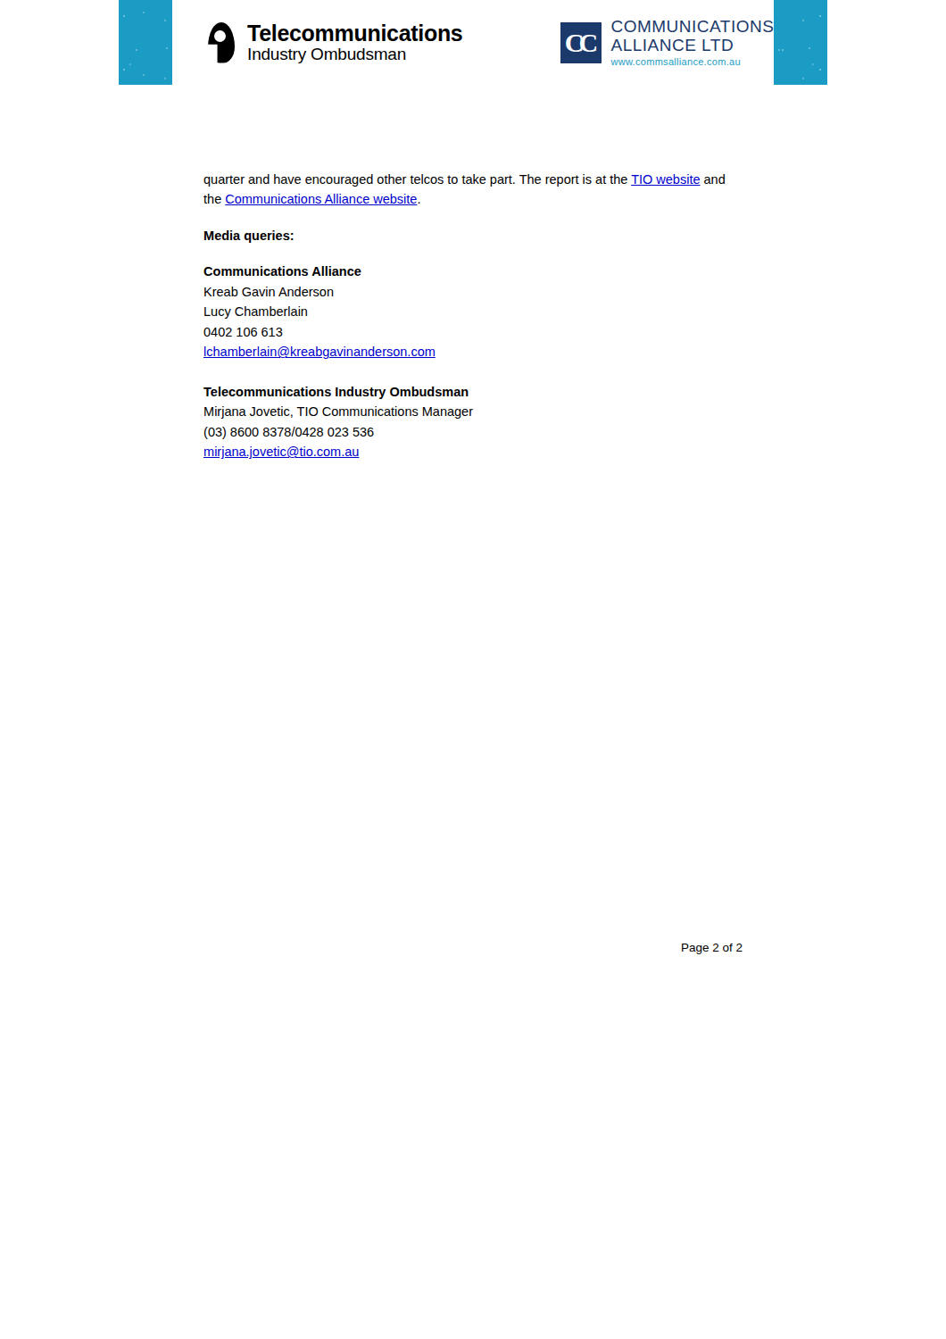Telecommunications
Industry Ombudsman
CC
COMMUNICATIONS
ALLIANCE LTD
www.commsalliance.com.au
quarter and have encouraged other telcos to take part. The report is at the TIO website and the Communications Alliance website.
Media queries:
Communications Alliance
Kreab Gavin Anderson
Lucy Chamberlain
0402 106 613
lchamberlain@kreabgavinanderson.com
Telecommunications Industry Ombudsman
Mirjana Jovetic, TIO Communications Manager
(03) 8600 8378/0428 023 536
mirjana.jovetic@tio.com.au
Page 2 of 2